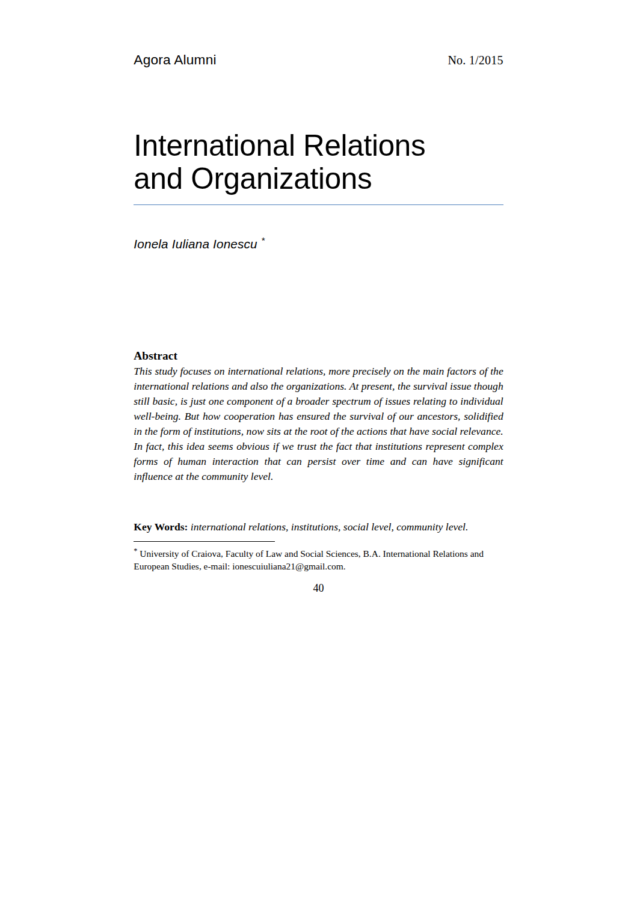Agora Alumni No. 1/2015
International Relations
and Organizations
Ionela Iuliana Ionescu *
Abstract
This study focuses on international relations, more precisely on the main factors of the international relations and also the organizations. At present, the survival issue though still basic, is just one component of a broader spectrum of issues relating to individual well-being. But how cooperation has ensured the survival of our ancestors, solidified in the form of institutions, now sits at the root of the actions that have social relevance. In fact, this idea seems obvious if we trust the fact that institutions represent complex forms of human interaction that can persist over time and can have significant influence at the community level.
Key Words: international relations, institutions, social level, community level.
* University of Craiova, Faculty of Law and Social Sciences, B.A. International Relations and European Studies, e-mail: ionescuiuliana21@gmail.com.
40